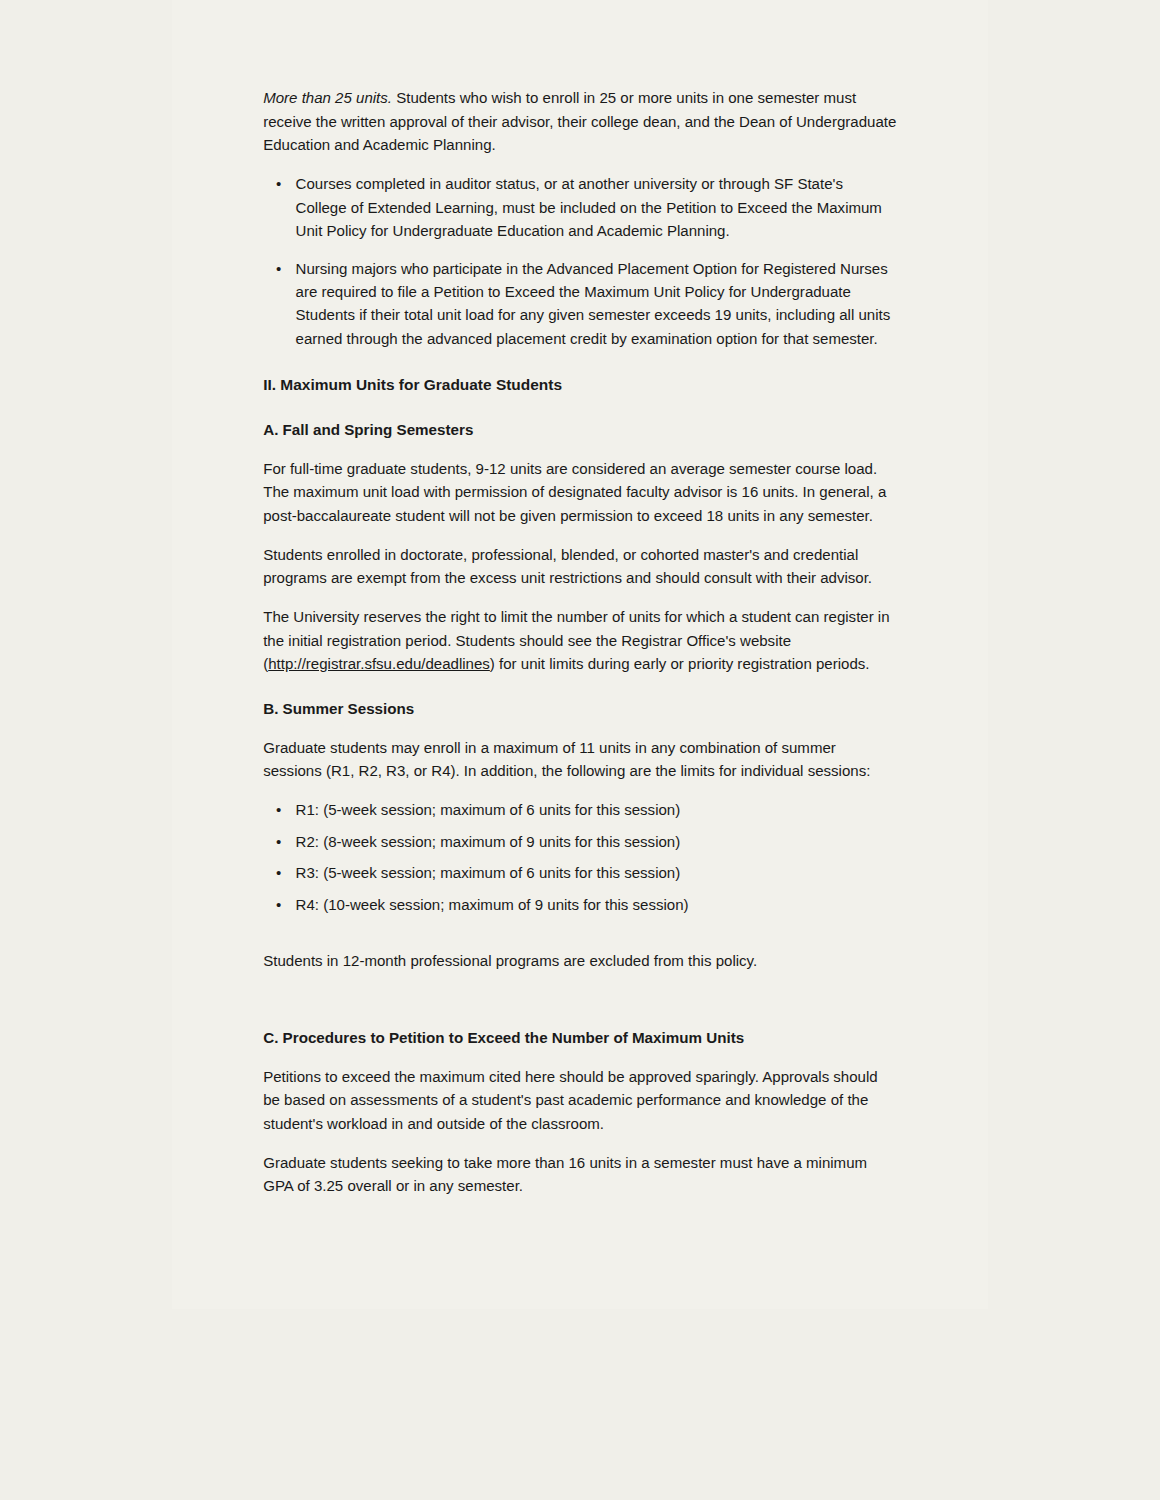More than 25 units. Students who wish to enroll in 25 or more units in one semester must receive the written approval of their advisor, their college dean, and the Dean of Undergraduate Education and Academic Planning.
Courses completed in auditor status, or at another university or through SF State's College of Extended Learning, must be included on the Petition to Exceed the Maximum Unit Policy for Undergraduate Education and Academic Planning.
Nursing majors who participate in the Advanced Placement Option for Registered Nurses are required to file a Petition to Exceed the Maximum Unit Policy for Undergraduate Students if their total unit load for any given semester exceeds 19 units, including all units earned through the advanced placement credit by examination option for that semester.
II. Maximum Units for Graduate Students
A. Fall and Spring Semesters
For full-time graduate students, 9-12 units are considered an average semester course load. The maximum unit load with permission of designated faculty advisor is 16 units. In general, a post-baccalaureate student will not be given permission to exceed 18 units in any semester.
Students enrolled in doctorate, professional, blended, or cohorted master's and credential programs are exempt from the excess unit restrictions and should consult with their advisor.
The University reserves the right to limit the number of units for which a student can register in the initial registration period. Students should see the Registrar Office's website (http://registrar.sfsu.edu/deadlines) for unit limits during early or priority registration periods.
B. Summer Sessions
Graduate students may enroll in a maximum of 11 units in any combination of summer sessions (R1, R2, R3, or R4). In addition, the following are the limits for individual sessions:
R1: (5-week session; maximum of 6 units for this session)
R2: (8-week session; maximum of 9 units for this session)
R3: (5-week session; maximum of 6 units for this session)
R4: (10-week session; maximum of 9 units for this session)
Students in 12-month professional programs are excluded from this policy.
C. Procedures to Petition to Exceed the Number of Maximum Units
Petitions to exceed the maximum cited here should be approved sparingly. Approvals should be based on assessments of a student's past academic performance and knowledge of the student's workload in and outside of the classroom.
Graduate students seeking to take more than 16 units in a semester must have a minimum GPA of 3.25 overall or in any semester.